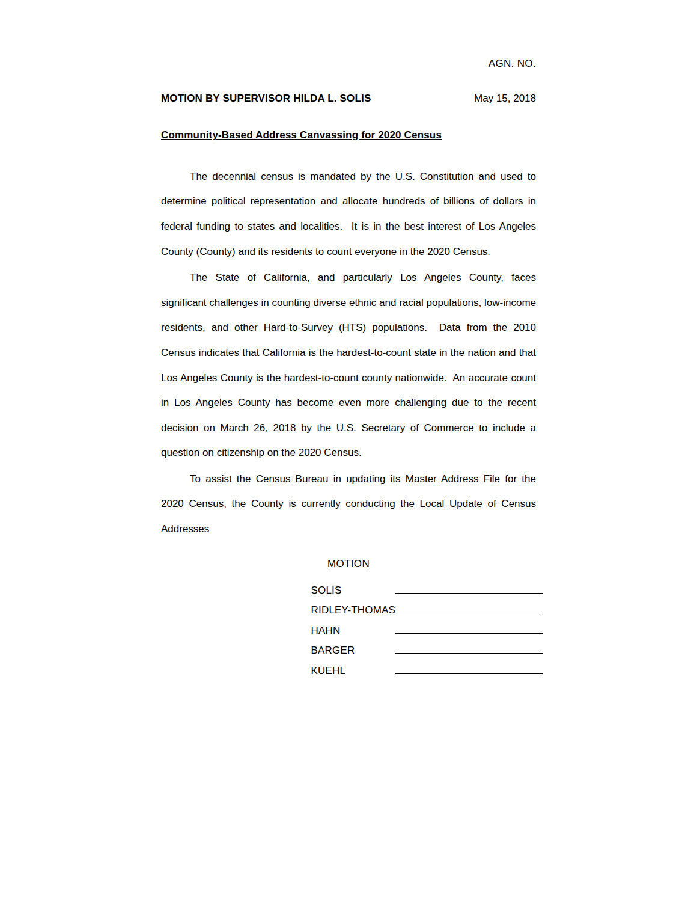AGN. NO.
MOTION BY SUPERVISOR HILDA L. SOLIS
May 15, 2018
Community-Based Address Canvassing for 2020 Census
The decennial census is mandated by the U.S. Constitution and used to determine political representation and allocate hundreds of billions of dollars in federal funding to states and localities. It is in the best interest of Los Angeles County (County) and its residents to count everyone in the 2020 Census.
The State of California, and particularly Los Angeles County, faces significant challenges in counting diverse ethnic and racial populations, low-income residents, and other Hard-to-Survey (HTS) populations. Data from the 2010 Census indicates that California is the hardest-to-count state in the nation and that Los Angeles County is the hardest-to-count county nationwide. An accurate count in Los Angeles County has become even more challenging due to the recent decision on March 26, 2018 by the U.S. Secretary of Commerce to include a question on citizenship on the 2020 Census.
To assist the Census Bureau in updating its Master Address File for the 2020 Census, the County is currently conducting the Local Update of Census Addresses
MOTION
| SOLIS | |
| RIDLEY-THOMAS | |
| HAHN | |
| BARGER | |
| KUEHL | |